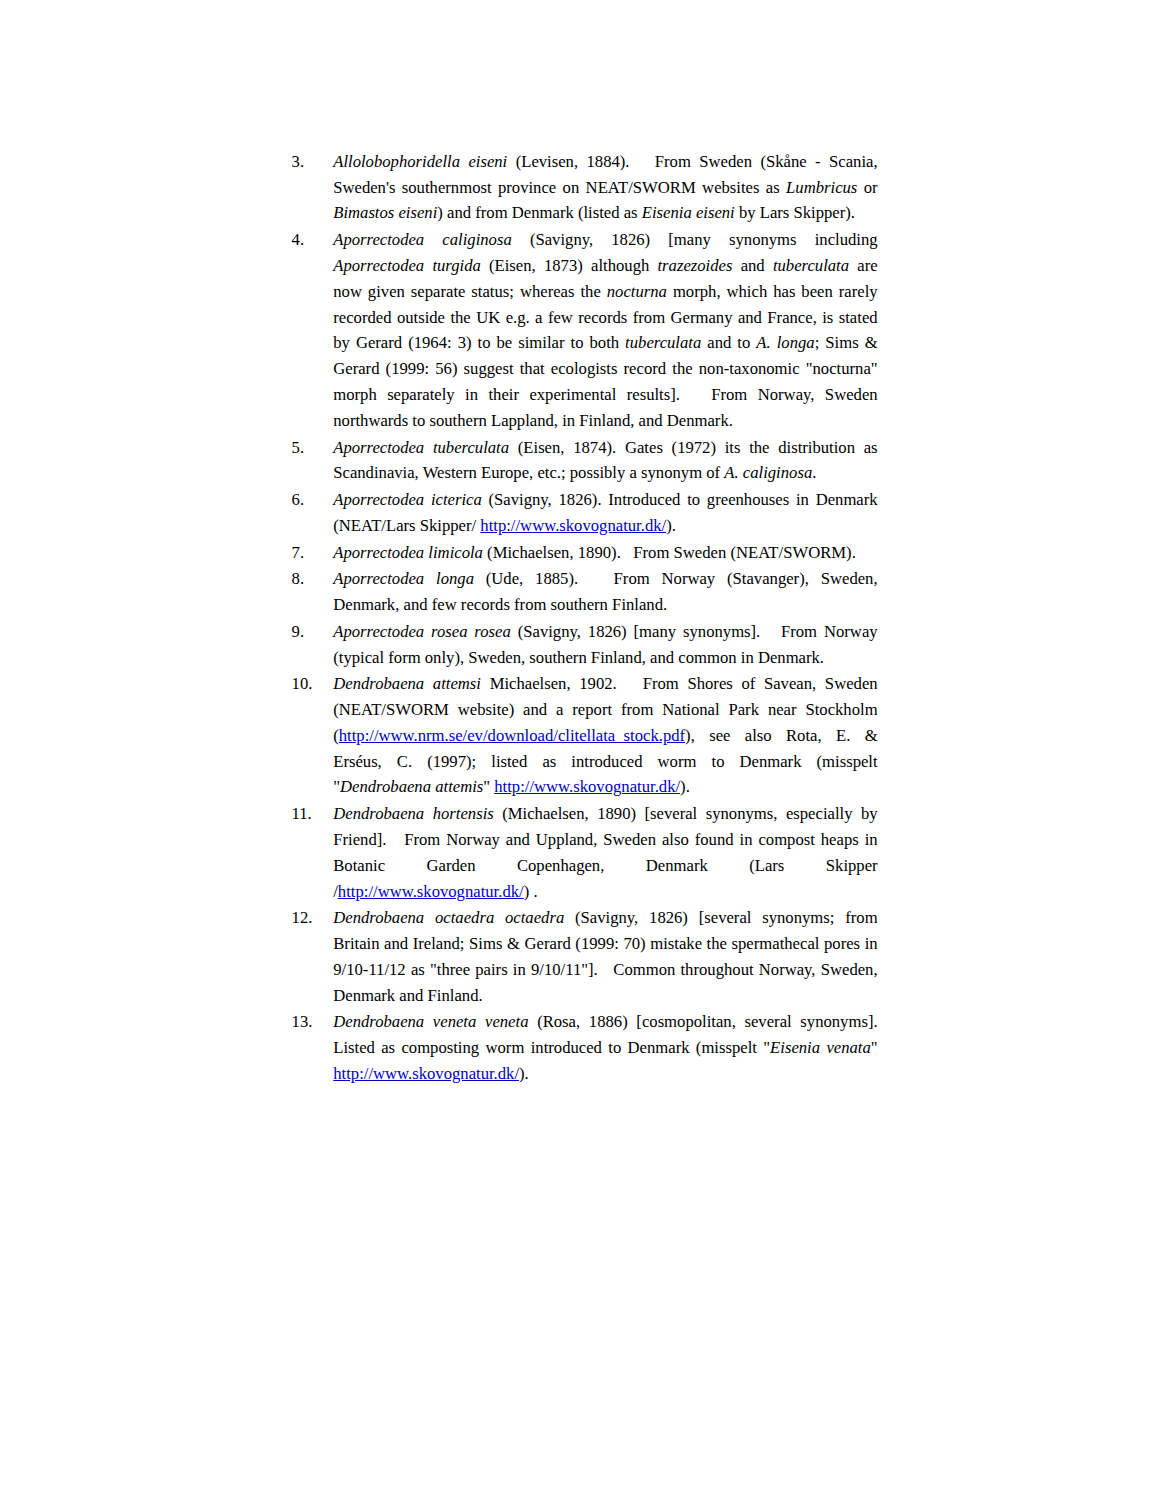Allolobophoridella eiseni (Levisen, 1884). From Sweden (Skåne - Scania, Sweden's southernmost province on NEAT/SWORM websites as Lumbricus or Bimastos eiseni) and from Denmark (listed as Eisenia eiseni by Lars Skipper).
Aporrectodea caliginosa (Savigny, 1826) [many synonyms including Aporrectodea turgida (Eisen, 1873) although trazezoides and tuberculata are now given separate status; whereas the nocturna morph, which has been rarely recorded outside the UK e.g. a few records from Germany and France, is stated by Gerard (1964: 3) to be similar to both tuberculata and to A. longa; Sims & Gerard (1999: 56) suggest that ecologists record the non-taxonomic "nocturna" morph separately in their experimental results]. From Norway, Sweden northwards to southern Lappland, in Finland, and Denmark.
Aporrectodea tuberculata (Eisen, 1874). Gates (1972) its the distribution as Scandinavia, Western Europe, etc.; possibly a synonym of A. caliginosa.
Aporrectodea icterica (Savigny, 1826). Introduced to greenhouses in Denmark (NEAT/Lars Skipper/ http://www.skovognatur.dk/).
Aporrectodea limicola (Michaelsen, 1890). From Sweden (NEAT/SWORM).
Aporrectodea longa (Ude, 1885). From Norway (Stavanger), Sweden, Denmark, and few records from southern Finland.
Aporrectodea rosea rosea (Savigny, 1826) [many synonyms]. From Norway (typical form only), Sweden, southern Finland, and common in Denmark.
Dendrobaena attemsi Michaelsen, 1902. From Shores of Savean, Sweden (NEAT/SWORM website) and a report from National Park near Stockholm (http://www.nrm.se/ev/download/clitellata_stock.pdf), see also Rota, E. & Erséus, C. (1997); listed as introduced worm to Denmark (misspelt "Dendrobaena attemis" http://www.skovognatur.dk/).
Dendrobaena hortensis (Michaelsen, 1890) [several synonyms, especially by Friend]. From Norway and Uppland, Sweden also found in compost heaps in Botanic Garden Copenhagen, Denmark (Lars Skipper /http://www.skovognatur.dk/) .
Dendrobaena octaedra octaedra (Savigny, 1826) [several synonyms; from Britain and Ireland; Sims & Gerard (1999: 70) mistake the spermathecal pores in 9/10-11/12 as "three pairs in 9/10/11"]. Common throughout Norway, Sweden, Denmark and Finland.
Dendrobaena veneta veneta (Rosa, 1886) [cosmopolitan, several synonyms]. Listed as composting worm introduced to Denmark (misspelt "Eisenia venata" http://www.skovognatur.dk/).